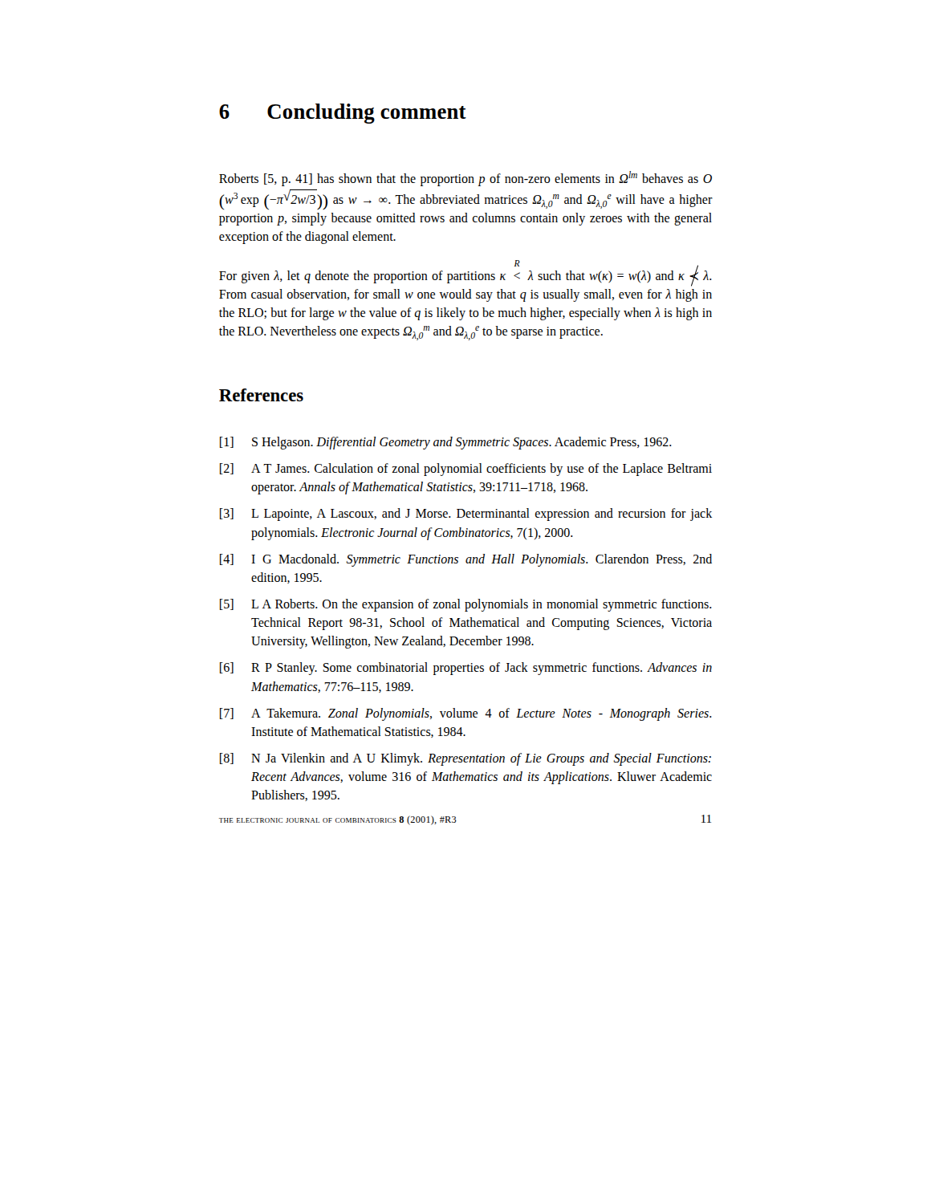6 Concluding comment
Roberts [5, p. 41] has shown that the proportion p of non-zero elements in Ωlm behaves as O (w3 exp (−π 2w/3)) as w → ∞. The abbreviated matrices Ωλ,0m and Ωλ,0e will have a higher proportion p, simply because omitted rows and columns contain only zeroes with the general exception of the diagonal element.
For given λ, let q denote the proportion of partitions κ R< λ such that w(κ) = w(λ) and κ ≺ λ. From casual observation, for small w one would say that q is usually small, even for λ high in the RLO; but for large w the value of q is likely to be much higher, especially when λ is high in the RLO. Nevertheless one expects Ωλ,0m and Ωλ,0e to be sparse in practice.
References
[1] S Helgason. Differential Geometry and Symmetric Spaces. Academic Press, 1962.
[2] A T James. Calculation of zonal polynomial coefficients by use of the Laplace Beltrami operator. Annals of Mathematical Statistics, 39:1711–1718, 1968.
[3] L Lapointe, A Lascoux, and J Morse. Determinantal expression and recursion for jack polynomials. Electronic Journal of Combinatorics, 7(1), 2000.
[4] I G Macdonald. Symmetric Functions and Hall Polynomials. Clarendon Press, 2nd edition, 1995.
[5] L A Roberts. On the expansion of zonal polynomials in monomial symmetric functions. Technical Report 98-31, School of Mathematical and Computing Sciences, Victoria University, Wellington, New Zealand, December 1998.
[6] R P Stanley. Some combinatorial properties of Jack symmetric functions. Advances in Mathematics, 77:76–115, 1989.
[7] A Takemura. Zonal Polynomials, volume 4 of Lecture Notes - Monograph Series. Institute of Mathematical Statistics, 1984.
[8] N Ja Vilenkin and A U Klimyk. Representation of Lie Groups and Special Functions: Recent Advances, volume 316 of Mathematics and its Applications. Kluwer Academic Publishers, 1995.
the electronic journal of combinatorics 8 (2001), #R3 11